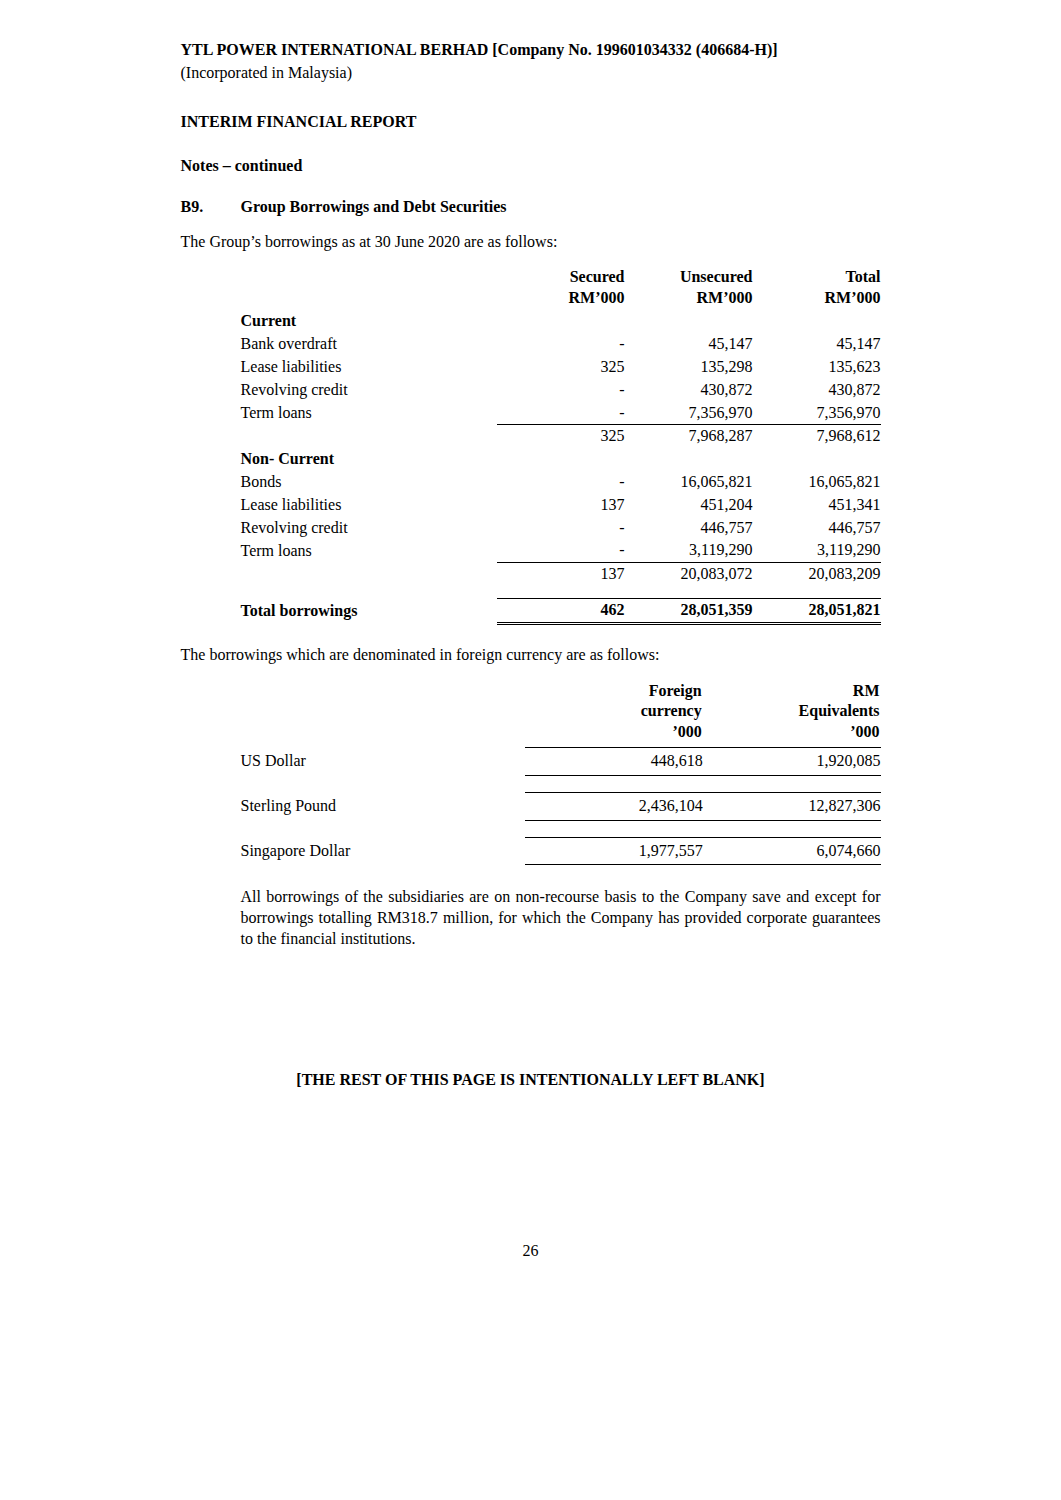YTL POWER INTERNATIONAL BERHAD [Company No. 199601034332 (406684-H)]
(Incorporated in Malaysia)
INTERIM FINANCIAL REPORT
Notes – continued
B9.
Group Borrowings and Debt Securities
The Group’s borrowings as at 30 June 2020 are as follows:
| | Secured RM’000 | Unsecured RM’000 | Total RM’000 |
| --- | --- | --- | --- |
| Current | | | |
| Bank overdraft | - | 45,147 | 45,147 |
| Lease liabilities | 325 | 135,298 | 135,623 |
| Revolving credit | - | 430,872 | 430,872 |
| Term loans | - | 7,356,970 | 7,356,970 |
| | 325 | 7,968,287 | 7,968,612 |
| Non- Current | | | |
| Bonds | - | 16,065,821 | 16,065,821 |
| Lease liabilities | 137 | 451,204 | 451,341 |
| Revolving credit | - | 446,757 | 446,757 |
| Term loans | - | 3,119,290 | 3,119,290 |
| | 137 | 20,083,072 | 20,083,209 |
| Total borrowings | 462 | 28,051,359 | 28,051,821 |
The borrowings which are denominated in foreign currency are as follows:
| | Foreign currency ’000 | RM Equivalents ’000 |
| --- | --- | --- |
| US Dollar | 448,618 | 1,920,085 |
| Sterling Pound | 2,436,104 | 12,827,306 |
| Singapore Dollar | 1,977,557 | 6,074,660 |
All borrowings of the subsidiaries are on non-recourse basis to the Company save and except for borrowings totalling RM318.7 million, for which the Company has provided corporate guarantees to the financial institutions.
[THE REST OF THIS PAGE IS INTENTIONALLY LEFT BLANK]
26